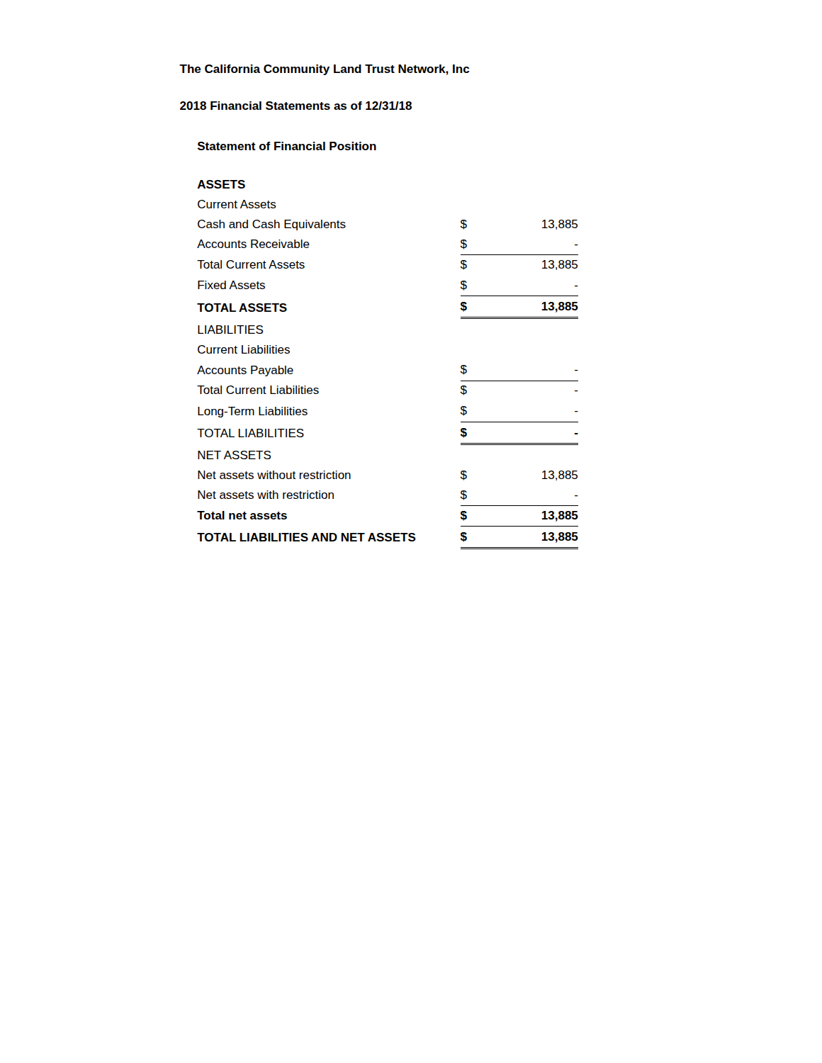The California Community Land Trust Network, Inc
2018 Financial Statements as of 12/31/18
Statement of Financial Position
| ASSETS | | |
| Current Assets | | |
| Cash and Cash Equivalents | $ | 13,885 |
| Accounts Receivable | $ | - |
| Total Current Assets | $ | 13,885 |
| Fixed Assets | $ | - |
| TOTAL ASSETS | $ | 13,885 |
| LIABILITIES | | |
| Current Liabilities | | |
| Accounts Payable | $ | - |
| Total Current Liabilities | $ | - |
| Long-Term Liabilities | $ | - |
| TOTAL LIABILITIES | $ | - |
| NET ASSETS | | |
| Net assets without restriction | $ | 13,885 |
| Net assets with restriction | $ | - |
| Total net assets | $ | 13,885 |
| TOTAL LIABILITIES AND NET ASSETS | $ | 13,885 |